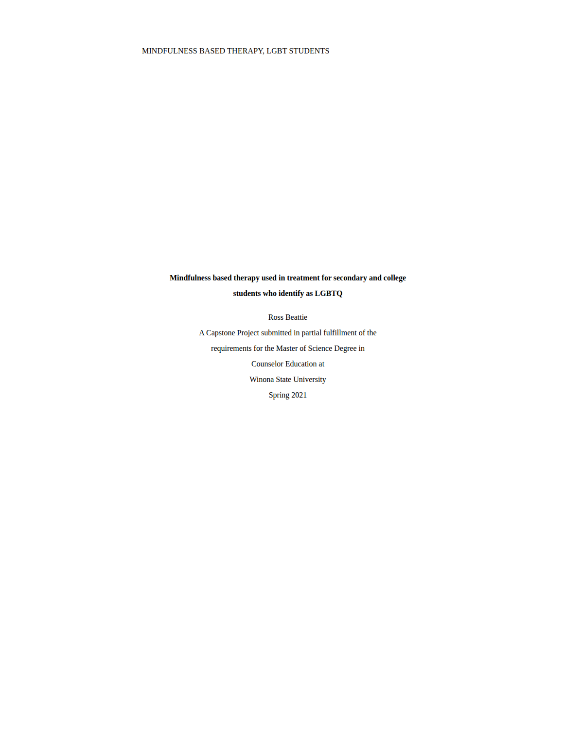Mindfulness Based Therapy, LGBT Students
Mindfulness based therapy used in treatment for secondary and college students who identify as LGBTQ
Ross Beattie
A Capstone Project submitted in partial fulfillment of the
requirements for the Master of Science Degree in
Counselor Education at
Winona State University
Spring 2021